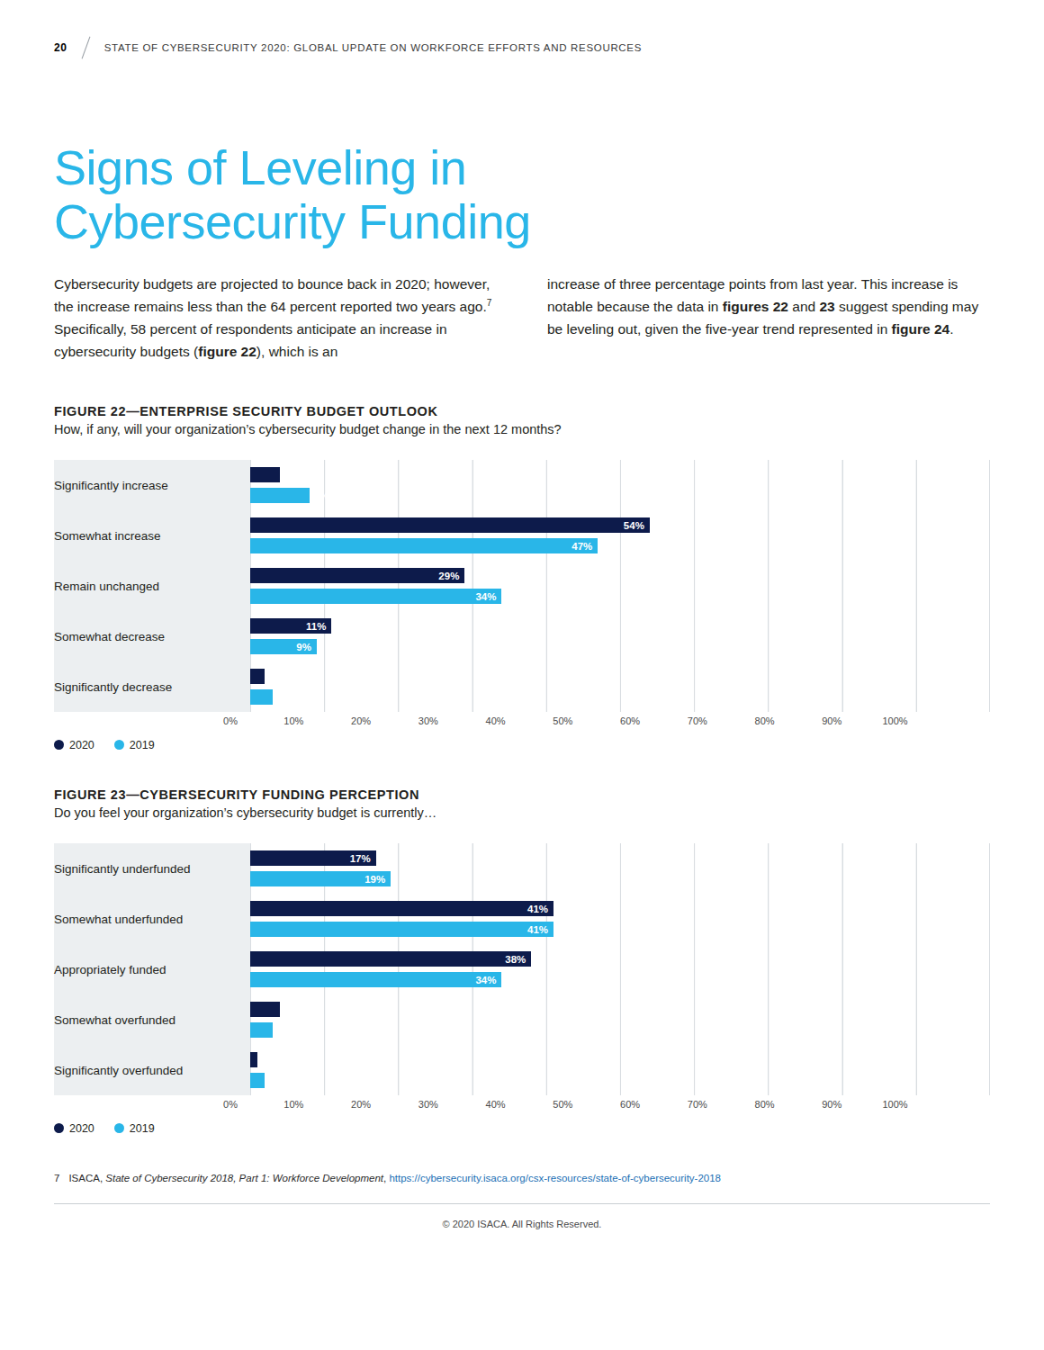20 State of Cybersecurity 2020: Global Update on Workforce Efforts and Resources
Signs of Leveling in
Cybersecurity Funding
Cybersecurity budgets are projected to bounce back in 2020; however, the increase remains less than the 64 percent reported two years ago.7 Specifically, 58 percent of respondents anticipate an increase in cybersecurity budgets (figure 22), which is an
increase of three percentage points from last year. This increase is notable because the data in figures 22 and 23 suggest spending may be leveling out, given the five-year trend represented in figure 24.
FIGURE 22—ENTERPRISE SECURITY BUDGET OUTLOOK
How, if any, will your organization’s cybersecurity budget change in the next 12 months?
| Significantly increase | 4% 8% |
| Somewhat increase | 54% 47% |
| Remain unchanged | 29% 34% |
| Somewhat decrease | 11% 9% |
| Significantly decrease | 2% 3% |
0% 10% 20% 30% 40% 50% 60% 70% 80% 90% 100%
2020 2019
FIGURE 23—CYBERSECURITY FUNDING PERCEPTION
Do you feel your organization’s cybersecurity budget is currently…
| Significantly underfunded | 17% 19% |
| Somewhat underfunded | 41% 41% |
| Appropriately funded | 38% 34% |
| Somewhat overfunded | 4% 3% |
| Significantly overfunded | 1% 2% |
0% 10% 20% 30% 40% 50% 60% 70% 80% 90% 100%
2020 2019
7 ISACA, State of Cybersecurity 2018, Part 1: Workforce Development, https://cybersecurity.isaca.org/csx-resources/state-of-cybersecurity-2018
© 2020 ISACA. All Rights Reserved.